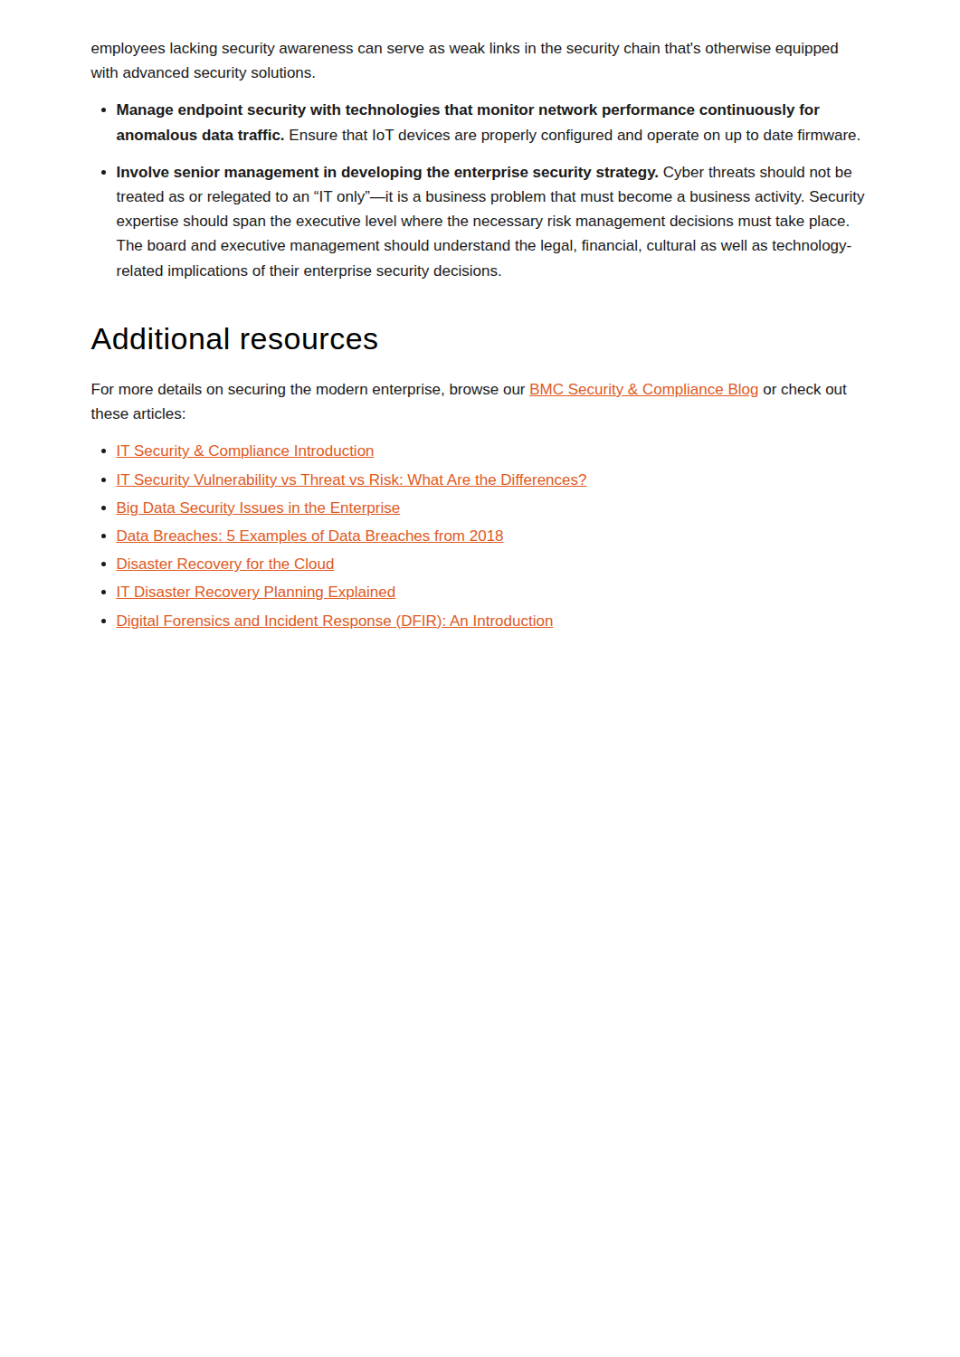employees lacking security awareness can serve as weak links in the security chain that's otherwise equipped with advanced security solutions.
Manage endpoint security with technologies that monitor network performance continuously for anomalous data traffic. Ensure that IoT devices are properly configured and operate on up to date firmware.
Involve senior management in developing the enterprise security strategy. Cyber threats should not be treated as or relegated to an “IT only”—it is a business problem that must become a business activity. Security expertise should span the executive level where the necessary risk management decisions must take place. The board and executive management should understand the legal, financial, cultural as well as technology-related implications of their enterprise security decisions.
Additional resources
For more details on securing the modern enterprise, browse our BMC Security & Compliance Blog or check out these articles:
IT Security & Compliance Introduction
IT Security Vulnerability vs Threat vs Risk: What Are the Differences?
Big Data Security Issues in the Enterprise
Data Breaches: 5 Examples of Data Breaches from 2018
Disaster Recovery for the Cloud
IT Disaster Recovery Planning Explained
Digital Forensics and Incident Response (DFIR): An Introduction